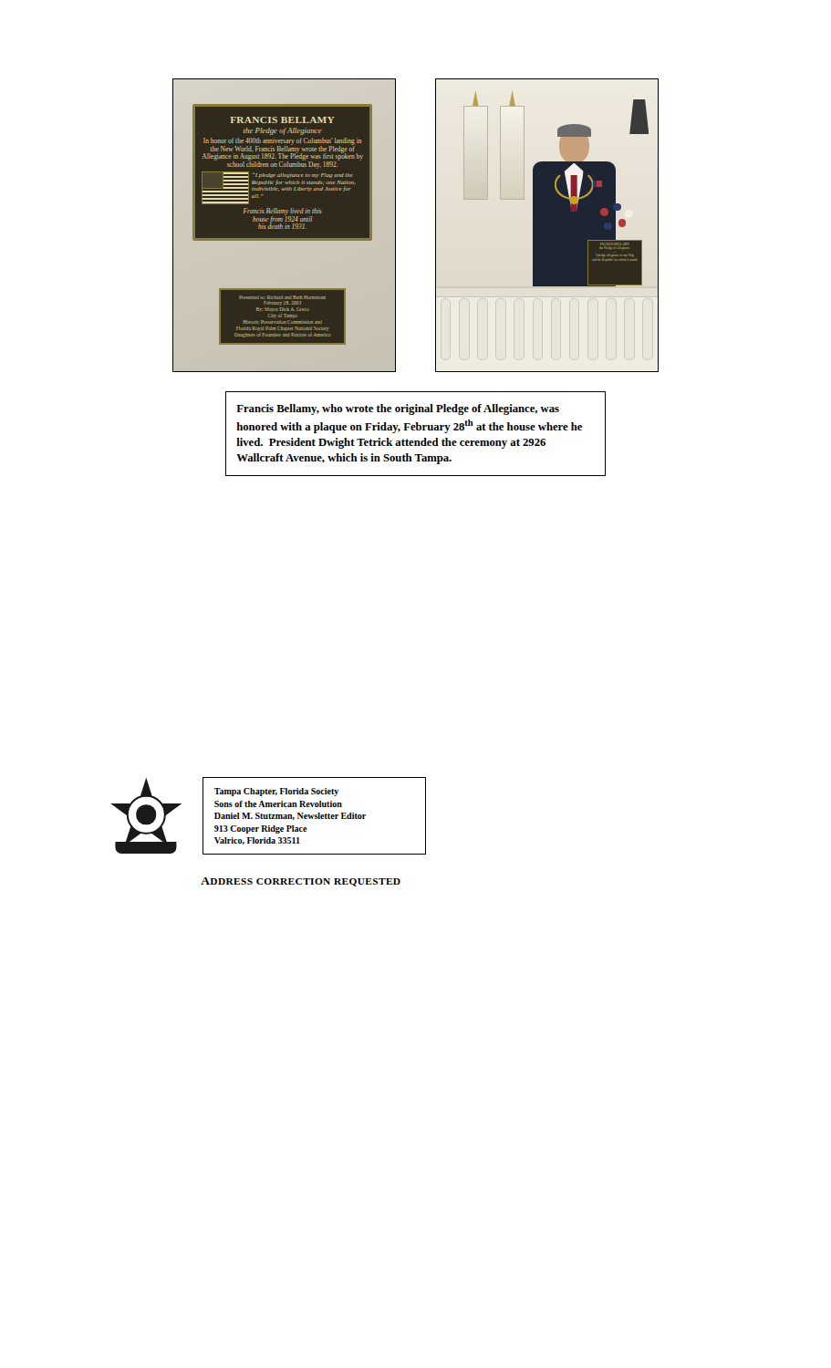FRANCIS BELLAMY
the Pledge of Allegiance
In honor of the 400th anniversary of Columbus' landing in the New World, Francis Bellamy wrote the Pledge of Allegiance in August 1892. The Pledge was first spoken by school children on Columbus Day, 1892.
“I pledge allegiance to my Flag and the Republic for which it stands; one Nation, indivisible, with Liberty and Justice for all.”
Francis Bellamy lived in this
house from 1924 until
his death in 1931.
Presented to: Richard and Beth Hornstrom
February 28, 2003
By: Mayor Dick A. Greco
City of Tampa
Historic Preservation Commission and
Florida Royal Palm Chapter National Society
Daughters of Founders and Patriots of America
FRANCIS BELLAMY
the Pledge of Allegiance
—
I pledge allegiance to my Flag
and the Republic for which it stands
Francis Bellamy, who wrote the original Pledge of Allegiance, was honored with a plaque on Friday, February 28th at the house where he lived. President Dwight Tetrick attended the ceremony at 2926 Wallcraft Avenue, which is in South Tampa.
Tampa Chapter, Florida Society
Sons of the American Revolution
Daniel M. Stutzman, Newsletter Editor
913 Cooper Ridge Place
Valrico, Florida 33511
ADDRESS CORRECTION REQUESTED